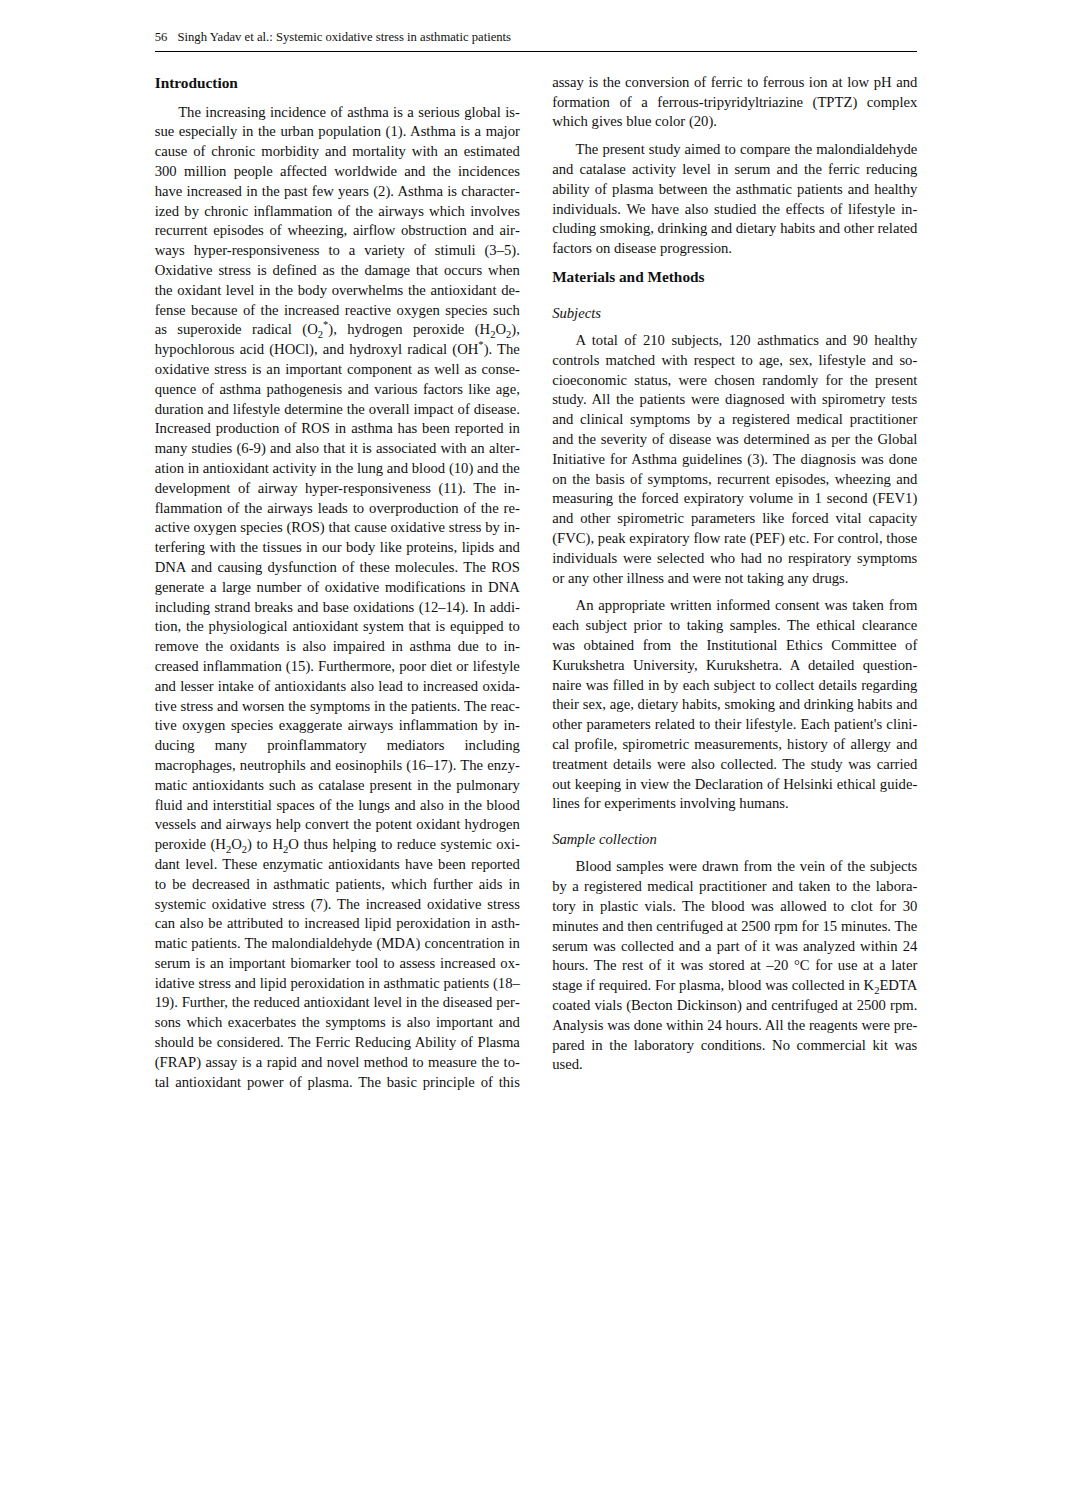56 Singh Yadav et al.: Systemic oxidative stress in asthmatic patients
Introduction
The increasing incidence of asthma is a serious global issue especially in the urban population (1). Asthma is a major cause of chronic morbidity and mortality with an estimated 300 million people affected worldwide and the incidences have increased in the past few years (2). Asthma is characterized by chronic inflammation of the airways which involves recurrent episodes of wheezing, airflow obstruction and airways hyper-responsiveness to a variety of stimuli (3–5). Oxidative stress is defined as the damage that occurs when the oxidant level in the body overwhelms the antioxidant defense because of the increased reactive oxygen species such as superoxide radical (O2*), hydrogen peroxide (H2O2), hypochlorous acid (HOCl), and hydroxyl radical (OH*). The oxidative stress is an important component as well as consequence of asthma pathogenesis and various factors like age, duration and lifestyle determine the overall impact of disease. Increased production of ROS in asthma has been reported in many studies (6-9) and also that it is associated with an alteration in antioxidant activity in the lung and blood (10) and the development of airway hyper-responsiveness (11). The inflammation of the airways leads to overproduction of the reactive oxygen species (ROS) that cause oxidative stress by interfering with the tissues in our body like proteins, lipids and DNA and causing dysfunction of these molecules. The ROS generate a large number of oxidative modifications in DNA including strand breaks and base oxidations (12–14). In addition, the physiological antioxidant system that is equipped to remove the oxidants is also impaired in asthma due to increased inflammation (15). Furthermore, poor diet or lifestyle and lesser intake of antioxidants also lead to increased oxidative stress and worsen the symptoms in the patients. The reactive oxygen species exaggerate airways inflammation by inducing many proinflammatory mediators including macrophages, neutrophils and eosinophils (16–17). The enzymatic antioxidants such as catalase present in the pulmonary fluid and interstitial spaces of the lungs and also in the blood vessels and airways help convert the potent oxidant hydrogen peroxide (H2O2) to H2O thus helping to reduce systemic oxidant level. These enzymatic antioxidants have been reported to be decreased in asthmatic patients, which further aids in systemic oxidative stress (7). The increased oxidative stress can also be attributed to increased lipid peroxidation in asthmatic patients. The malondialdehyde (MDA) concentration in serum is an important biomarker tool to assess increased oxidative stress and lipid peroxidation in asthmatic patients (18–19). Further, the reduced antioxidant level in the diseased persons which exacerbates the symptoms is also important and should be considered. The Ferric Reducing Ability of Plasma (FRAP) assay is a rapid and novel method to measure the total antioxidant power of plasma. The basic principle of this assay is the conversion of ferric to ferrous ion at low pH and formation of a ferrous-tripyridyltriazine (TPTZ) complex which gives blue color (20).
The present study aimed to compare the malondialdehyde and catalase activity level in serum and the ferric reducing ability of plasma between the asthmatic patients and healthy individuals. We have also studied the effects of lifestyle including smoking, drinking and dietary habits and other related factors on disease progression.
Materials and Methods
Subjects
A total of 210 subjects, 120 asthmatics and 90 healthy controls matched with respect to age, sex, lifestyle and socioeconomic status, were chosen randomly for the present study. All the patients were diagnosed with spirometry tests and clinical symptoms by a registered medical practitioner and the severity of disease was determined as per the Global Initiative for Asthma guidelines (3). The diagnosis was done on the basis of symptoms, recurrent episodes, wheezing and measuring the forced expiratory volume in 1 second (FEV1) and other spirometric parameters like forced vital capacity (FVC), peak expiratory flow rate (PEF) etc. For control, those individuals were selected who had no respiratory symptoms or any other illness and were not taking any drugs.
An appropriate written informed consent was taken from each subject prior to taking samples. The ethical clearance was obtained from the Institutional Ethics Committee of Kurukshetra University, Kurukshetra. A detailed questionnaire was filled in by each subject to collect details regarding their sex, age, dietary habits, smoking and drinking habits and other parameters related to their lifestyle. Each patient's clinical profile, spirometric measurements, history of allergy and treatment details were also collected. The study was carried out keeping in view the Declaration of Helsinki ethical guidelines for experiments involving humans.
Sample collection
Blood samples were drawn from the vein of the subjects by a registered medical practitioner and taken to the laboratory in plastic vials. The blood was allowed to clot for 30 minutes and then centrifuged at 2500 rpm for 15 minutes. The serum was collected and a part of it was analyzed within 24 hours. The rest of it was stored at –20 °C for use at a later stage if required. For plasma, blood was collected in K2EDTA coated vials (Becton Dickinson) and centrifuged at 2500 rpm. Analysis was done within 24 hours. All the reagents were prepared in the laboratory conditions. No commercial kit was used.